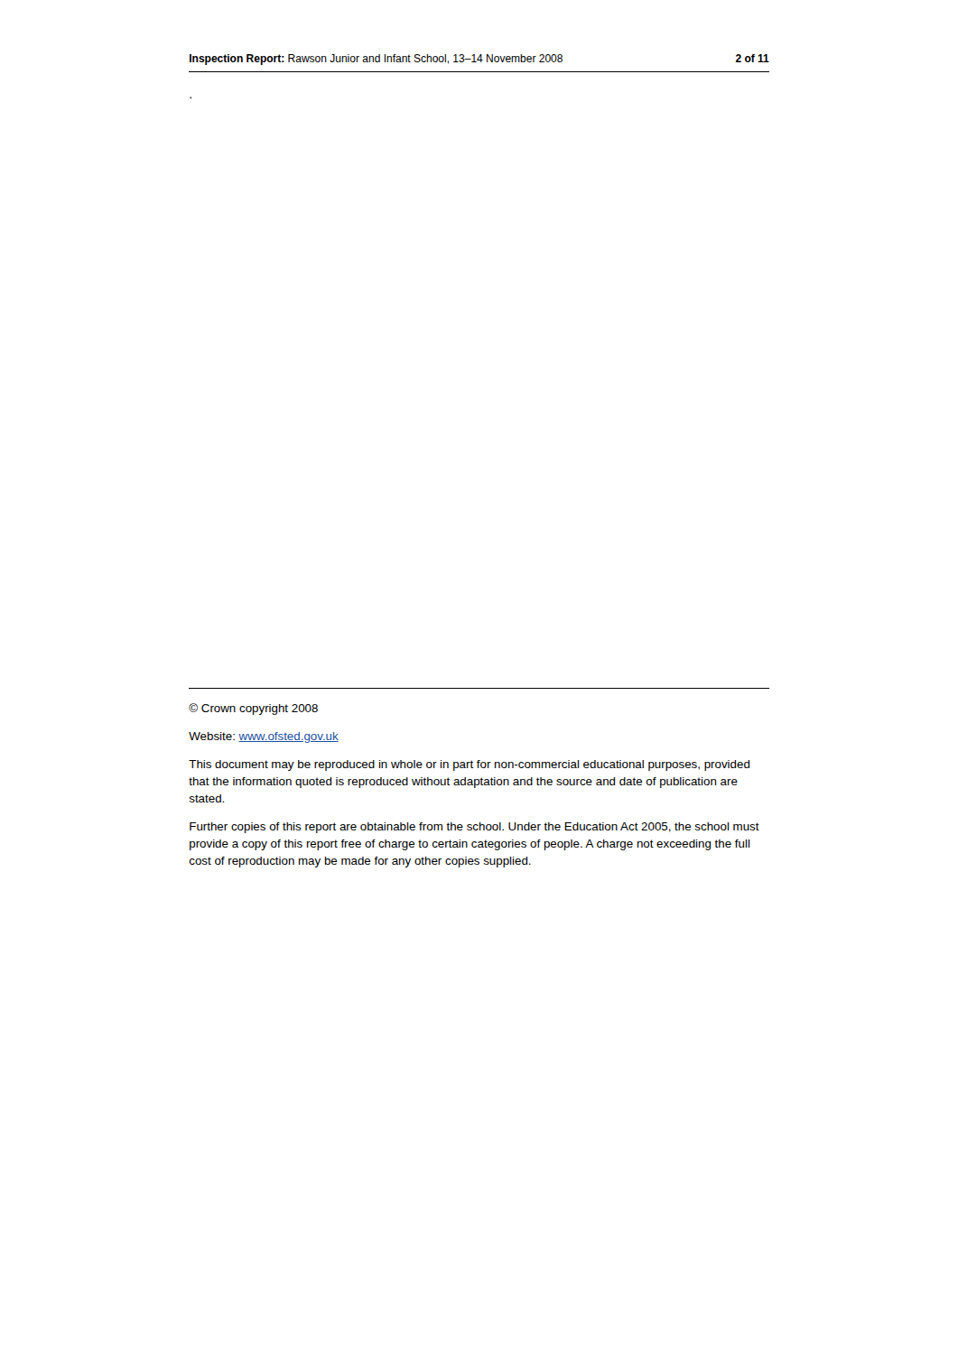Inspection Report: Rawson Junior and Infant School, 13–14 November 2008
2 of 11
.
© Crown copyright 2008
Website: www.ofsted.gov.uk
This document may be reproduced in whole or in part for non-commercial educational purposes, provided that the information quoted is reproduced without adaptation and the source and date of publication are stated.
Further copies of this report are obtainable from the school. Under the Education Act 2005, the school must provide a copy of this report free of charge to certain categories of people. A charge not exceeding the full cost of reproduction may be made for any other copies supplied.